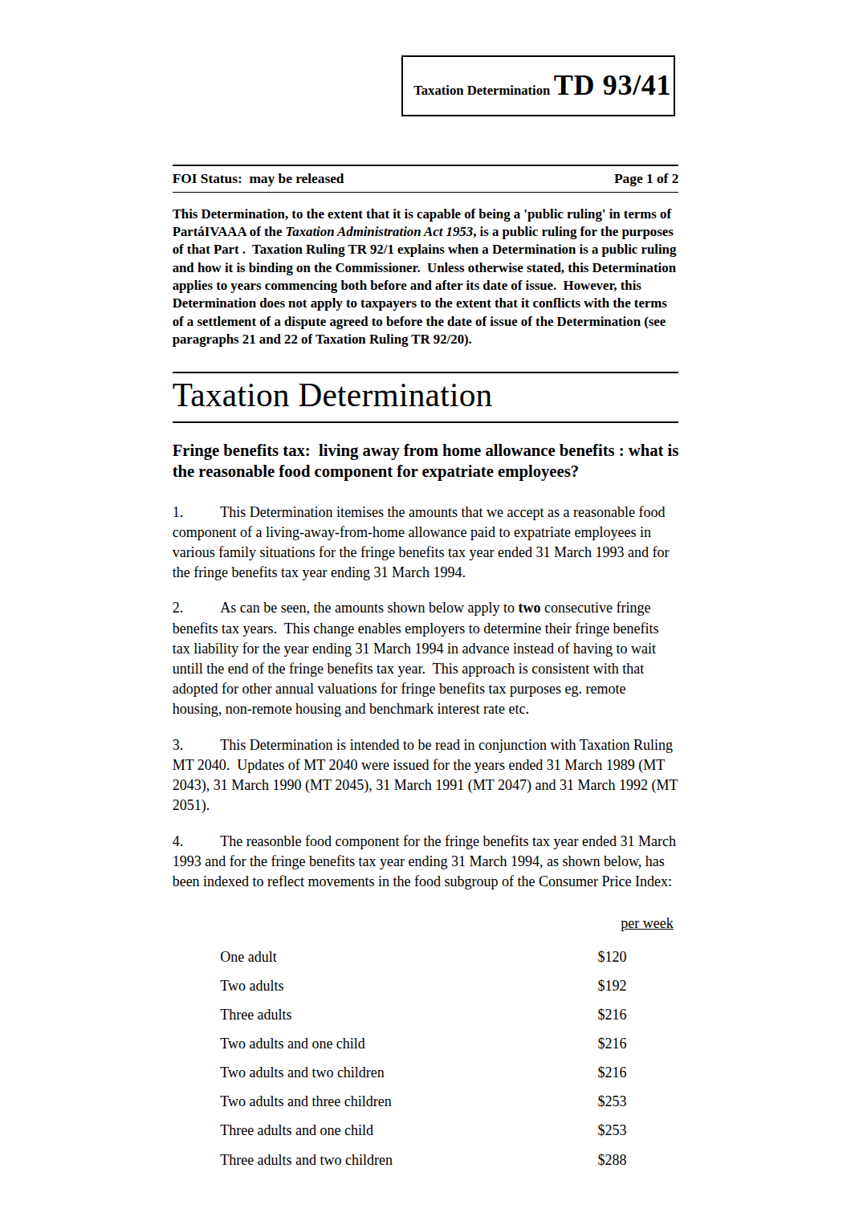Taxation Determination TD 93/41
FOI Status: may be released Page 1 of 2
This Determination, to the extent that it is capable of being a 'public ruling' in terms of PartáIVAAA of the Taxation Administration Act 1953, is a public ruling for the purposes of that Part . Taxation Ruling TR 92/1 explains when a Determination is a public ruling and how it is binding on the Commissioner. Unless otherwise stated, this Determination applies to years commencing both before and after its date of issue. However, this Determination does not apply to taxpayers to the extent that it conflicts with the terms of a settlement of a dispute agreed to before the date of issue of the Determination (see paragraphs 21 and 22 of Taxation Ruling TR 92/20).
Taxation Determination
Fringe benefits tax: living away from home allowance benefits : what is the reasonable food component for expatriate employees?
1. This Determination itemises the amounts that we accept as a reasonable food component of a living-away-from-home allowance paid to expatriate employees in various family situations for the fringe benefits tax year ended 31 March 1993 and for the fringe benefits tax year ending 31 March 1994.
2. As can be seen, the amounts shown below apply to two consecutive fringe benefits tax years. This change enables employers to determine their fringe benefits tax liability for the year ending 31 March 1994 in advance instead of having to wait untill the end of the fringe benefits tax year. This approach is consistent with that adopted for other annual valuations for fringe benefits tax purposes eg. remote housing, non-remote housing and benchmark interest rate etc.
3. This Determination is intended to be read in conjunction with Taxation Ruling MT 2040. Updates of MT 2040 were issued for the years ended 31 March 1989 (MT 2043), 31 March 1990 (MT 2045), 31 March 1991 (MT 2047) and 31 March 1992 (MT 2051).
4. The reasonble food component for the fringe benefits tax year ended 31 March 1993 and for the fringe benefits tax year ending 31 March 1994, as shown below, has been indexed to reflect movements in the food subgroup of the Consumer Price Index:
| | per week |
| One adult | $120 |
| Two adults | $192 |
| Three adults | $216 |
| Two adults and one child | $216 |
| Two adults and two children | $216 |
| Two adults and three children | $253 |
| Three adults and one child | $253 |
| Three adults and two children | $288 |